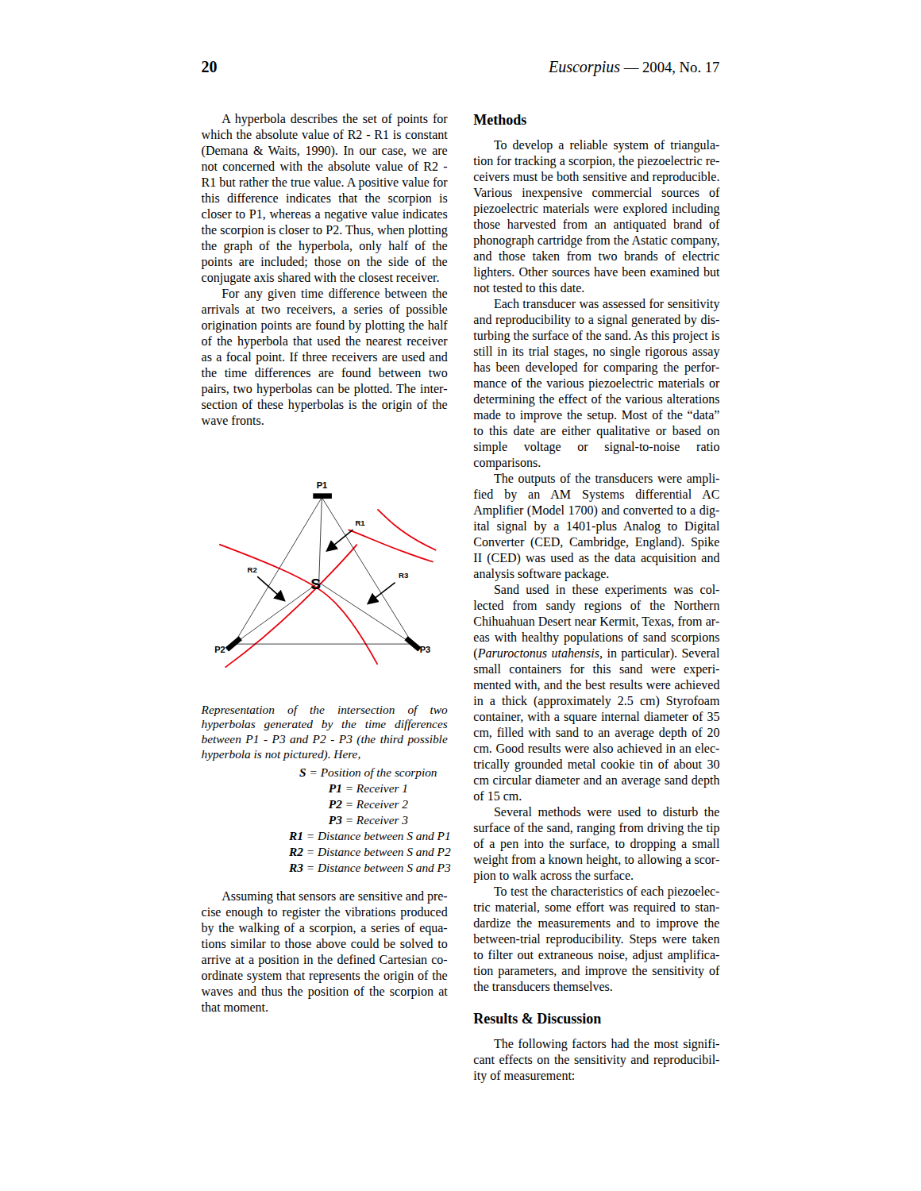20
Euscorpius — 2004, No. 17
A hyperbola describes the set of points for which the absolute value of R2 - R1 is constant (Demana & Waits, 1990). In our case, we are not concerned with the absolute value of R2 - R1 but rather the true value. A positive value for this difference indicates that the scorpion is closer to P1, whereas a negative value indicates the scorpion is closer to P2. Thus, when plotting the graph of the hyperbola, only half of the points are included; those on the side of the conjugate axis shared with the closest receiver.
For any given time difference between the arrivals at two receivers, a series of possible origination points are found by plotting the half of the hyperbola that used the nearest receiver as a focal point. If three receivers are used and the time differences are found between two pairs, two hyperbolas can be plotted. The intersection of these hyperbolas is the origin of the wave fronts.
P1 P2 P3 S R1 R2 R3
Representation of the intersection of two hyperbolas generated by the time differences between P1 - P3 and P2 - P3 (the third possible hyperbola is not pictured). Here,
S = Position of the scorpion
P1 = Receiver 1
P2 = Receiver 2
P3 = Receiver 3
R1 = Distance between S and P1
R2 = Distance between S and P2
R3 = Distance between S and P3
Assuming that sensors are sensitive and precise enough to register the vibrations produced by the walking of a scorpion, a series of equations similar to those above could be solved to arrive at a position in the defined Cartesian coordinate system that represents the origin of the waves and thus the position of the scorpion at that moment.
Methods
To develop a reliable system of triangulation for tracking a scorpion, the piezoelectric receivers must be both sensitive and reproducible. Various inexpensive commercial sources of piezoelectric materials were explored including those harvested from an antiquated brand of phonograph cartridge from the Astatic company, and those taken from two brands of electric lighters. Other sources have been examined but not tested to this date.
Each transducer was assessed for sensitivity and reproducibility to a signal generated by disturbing the surface of the sand. As this project is still in its trial stages, no single rigorous assay has been developed for comparing the performance of the various piezoelectric materials or determining the effect of the various alterations made to improve the setup. Most of the “data” to this date are either qualitative or based on simple voltage or signal-to-noise ratio comparisons.
The outputs of the transducers were amplified by an AM Systems differential AC Amplifier (Model 1700) and converted to a digital signal by a 1401-plus Analog to Digital Converter (CED, Cambridge, England). Spike II (CED) was used as the data acquisition and analysis software package.
Sand used in these experiments was collected from sandy regions of the Northern Chihuahuan Desert near Kermit, Texas, from areas with healthy populations of sand scorpions (Paruroctonus utahensis, in particular). Several small containers for this sand were experimented with, and the best results were achieved in a thick (approximately 2.5 cm) Styrofoam container, with a square internal diameter of 35 cm, filled with sand to an average depth of 20 cm. Good results were also achieved in an electrically grounded metal cookie tin of about 30 cm circular diameter and an average sand depth of 15 cm.
Several methods were used to disturb the surface of the sand, ranging from driving the tip of a pen into the surface, to dropping a small weight from a known height, to allowing a scorpion to walk across the surface.
To test the characteristics of each piezoelectric material, some effort was required to standardize the measurements and to improve the between-trial reproducibility. Steps were taken to filter out extraneous noise, adjust amplification parameters, and improve the sensitivity of the transducers themselves.
Results & Discussion
The following factors had the most significant effects on the sensitivity and reproducibility of measurement: